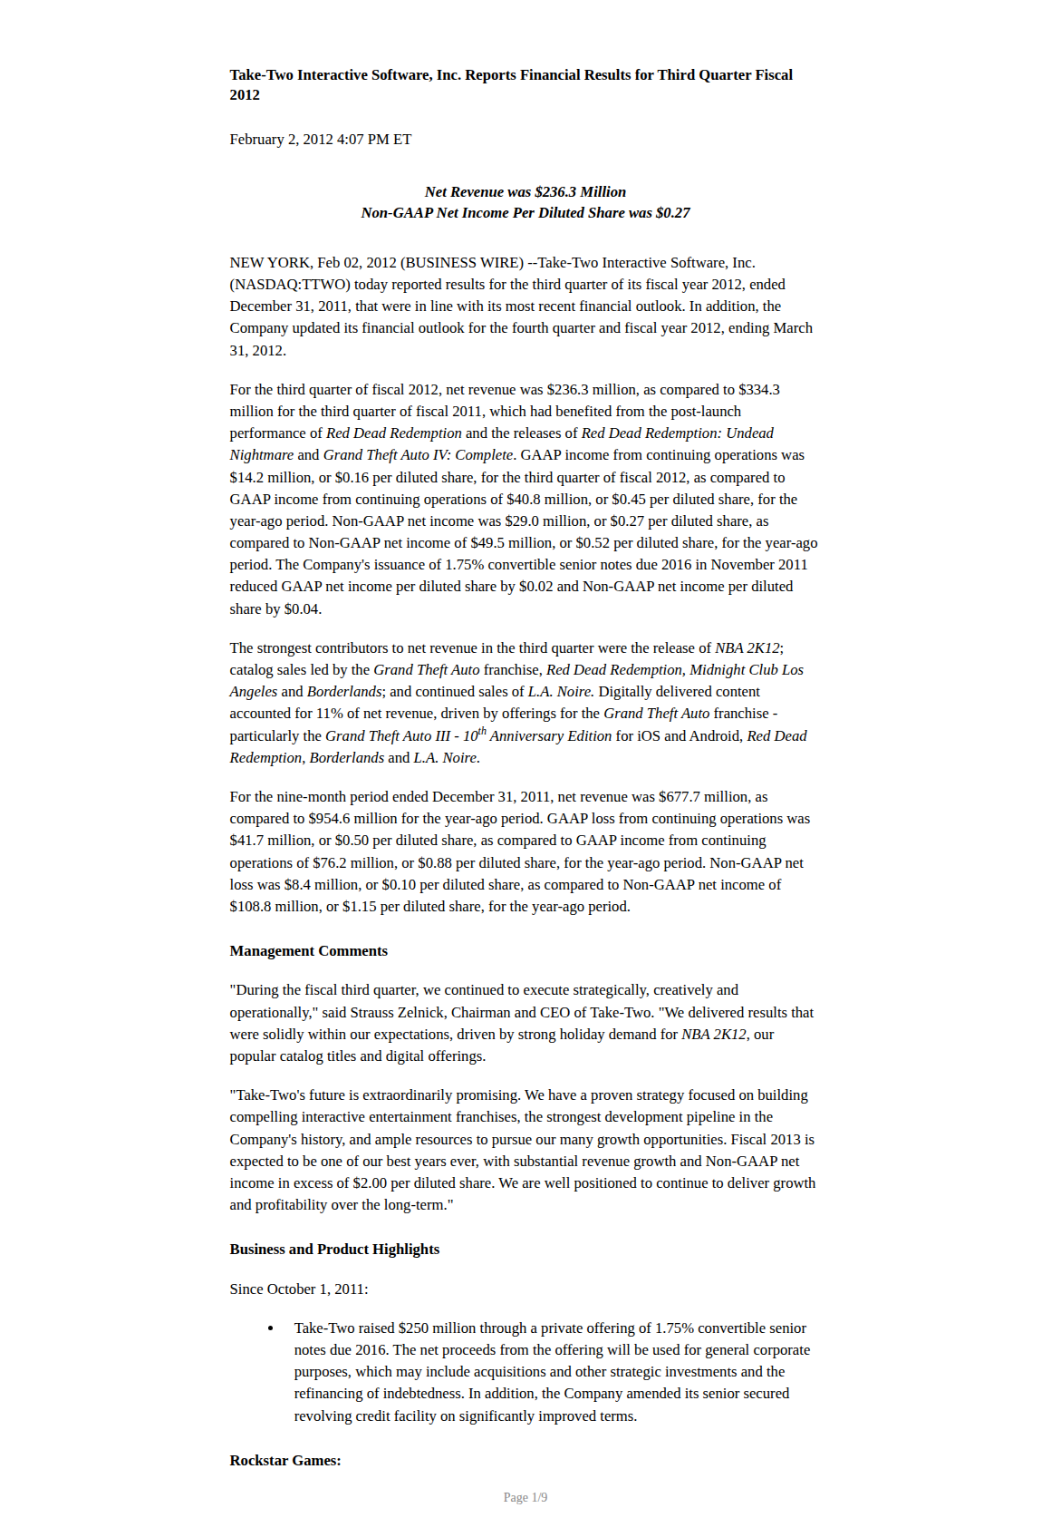Take-Two Interactive Software, Inc. Reports Financial Results for Third Quarter Fiscal 2012
February 2, 2012 4:07 PM ET
Net Revenue was $236.3 Million Non-GAAP Net Income Per Diluted Share was $0.27
NEW YORK, Feb 02, 2012 (BUSINESS WIRE) --Take-Two Interactive Software, Inc. (NASDAQ:TTWO) today reported results for the third quarter of its fiscal year 2012, ended December 31, 2011, that were in line with its most recent financial outlook. In addition, the Company updated its financial outlook for the fourth quarter and fiscal year 2012, ending March 31, 2012.
For the third quarter of fiscal 2012, net revenue was $236.3 million, as compared to $334.3 million for the third quarter of fiscal 2011, which had benefited from the post-launch performance of Red Dead Redemption and the releases of Red Dead Redemption: Undead Nightmare and Grand Theft Auto IV: Complete. GAAP income from continuing operations was $14.2 million, or $0.16 per diluted share, for the third quarter of fiscal 2012, as compared to GAAP income from continuing operations of $40.8 million, or $0.45 per diluted share, for the year-ago period. Non-GAAP net income was $29.0 million, or $0.27 per diluted share, as compared to Non-GAAP net income of $49.5 million, or $0.52 per diluted share, for the year-ago period. The Company's issuance of 1.75% convertible senior notes due 2016 in November 2011 reduced GAAP net income per diluted share by $0.02 and Non-GAAP net income per diluted share by $0.04.
The strongest contributors to net revenue in the third quarter were the release of NBA 2K12; catalog sales led by the Grand Theft Auto franchise, Red Dead Redemption, Midnight Club Los Angeles and Borderlands; and continued sales of L.A. Noire. Digitally delivered content accounted for 11% of net revenue, driven by offerings for the Grand Theft Auto franchise - particularly the Grand Theft Auto III - 10th Anniversary Edition for iOS and Android, Red Dead Redemption, Borderlands and L.A. Noire.
For the nine-month period ended December 31, 2011, net revenue was $677.7 million, as compared to $954.6 million for the year-ago period. GAAP loss from continuing operations was $41.7 million, or $0.50 per diluted share, as compared to GAAP income from continuing operations of $76.2 million, or $0.88 per diluted share, for the year-ago period. Non-GAAP net loss was $8.4 million, or $0.10 per diluted share, as compared to Non-GAAP net income of $108.8 million, or $1.15 per diluted share, for the year-ago period.
Management Comments
"During the fiscal third quarter, we continued to execute strategically, creatively and operationally," said Strauss Zelnick, Chairman and CEO of Take-Two. "We delivered results that were solidly within our expectations, driven by strong holiday demand for NBA 2K12, our popular catalog titles and digital offerings.
"Take-Two's future is extraordinarily promising. We have a proven strategy focused on building compelling interactive entertainment franchises, the strongest development pipeline in the Company's history, and ample resources to pursue our many growth opportunities. Fiscal 2013 is expected to be one of our best years ever, with substantial revenue growth and Non-GAAP net income in excess of $2.00 per diluted share. We are well positioned to continue to deliver growth and profitability over the long-term."
Business and Product Highlights
Since October 1, 2011:
Take-Two raised $250 million through a private offering of 1.75% convertible senior notes due 2016. The net proceeds from the offering will be used for general corporate purposes, which may include acquisitions and other strategic investments and the refinancing of indebtedness. In addition, the Company amended its senior secured revolving credit facility on significantly improved terms.
Rockstar Games:
Page 1/9